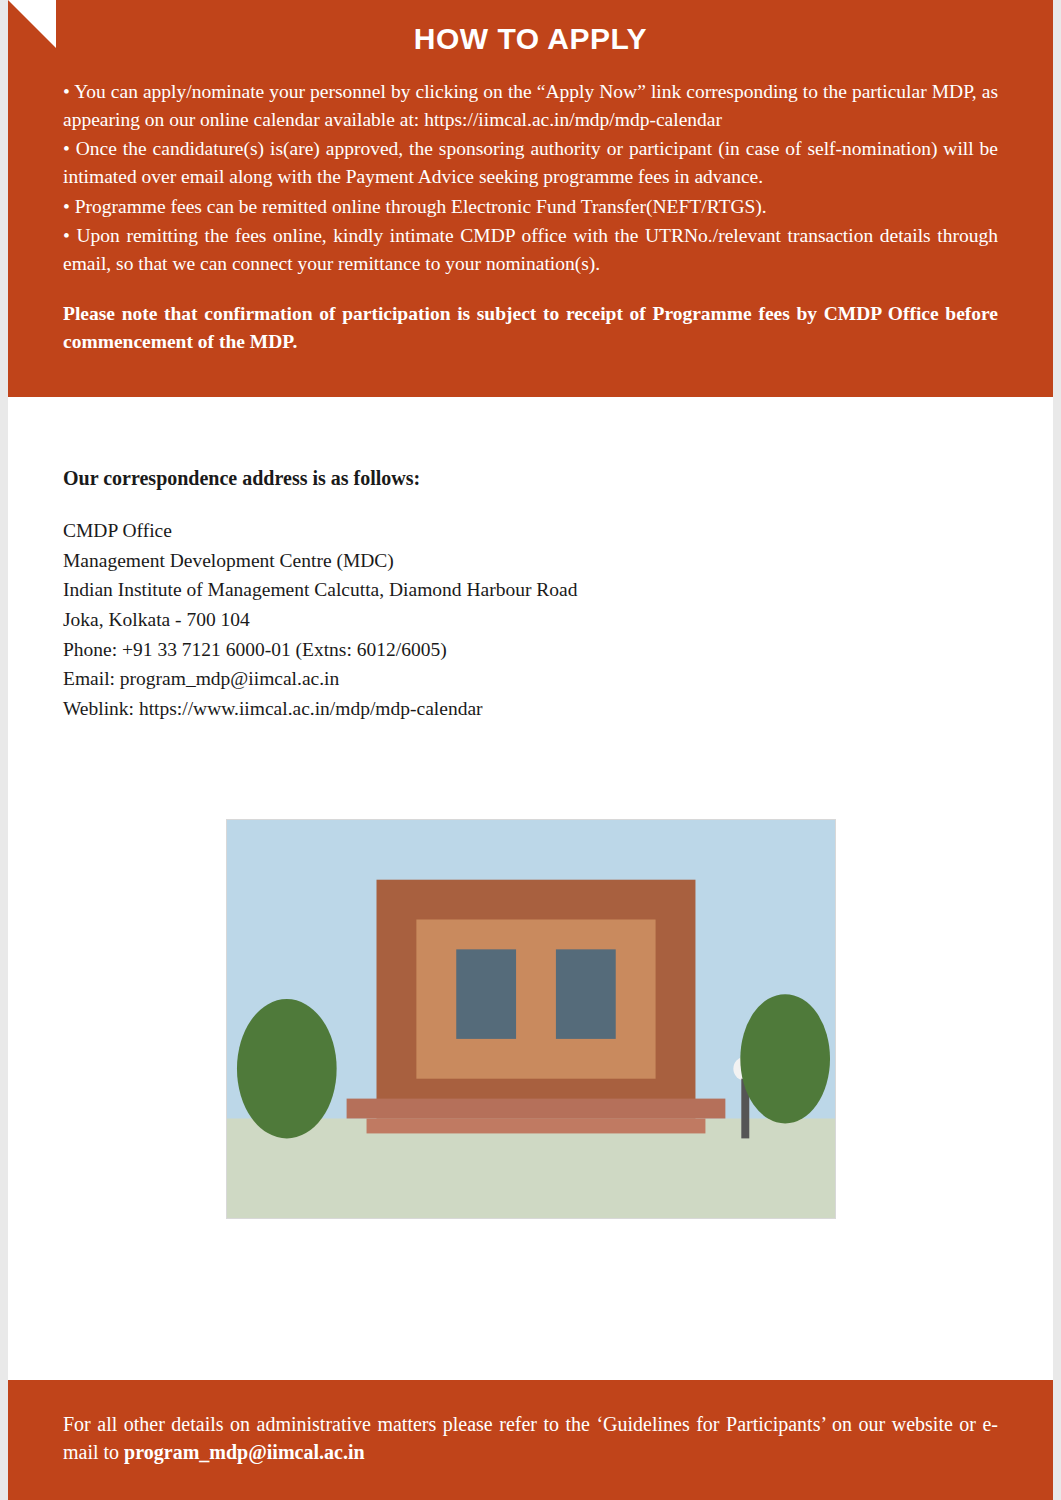HOW TO APPLY
• You can apply/nominate your personnel by clicking on the “Apply Now” link corresponding to the particular MDP, as appearing on our online calendar available at: https://iimcal.ac.in/mdp/mdp-calendar
• Once the candidature(s) is(are) approved, the sponsoring authority or participant (in case of self-nomination) will be intimated over email along with the Payment Advice seeking programme fees in advance.
• Programme fees can be remitted online through Electronic Fund Transfer(NEFT/RTGS).
• Upon remitting the fees online, kindly intimate CMDP office with the UTRNo./relevant transaction details through email, so that we can connect your remittance to your nomination(s).
Please note that confirmation of participation is subject to receipt of Programme fees by CMDP Office before commencement of the MDP.
Our correspondence address is as follows:
CMDP Office
Management Development Centre (MDC)
Indian Institute of Management Calcutta, Diamond Harbour Road
Joka, Kolkata - 700 104
Phone: +91 33 7121 6000-01 (Extns: 6012/6005)
Email: program_mdp@iimcal.ac.in
Weblink: https://www.iimcal.ac.in/mdp/mdp-calendar
For all other details on administrative matters please refer to the ‘Guidelines for Participants’ on our website or e-mail to program_mdp@iimcal.ac.in